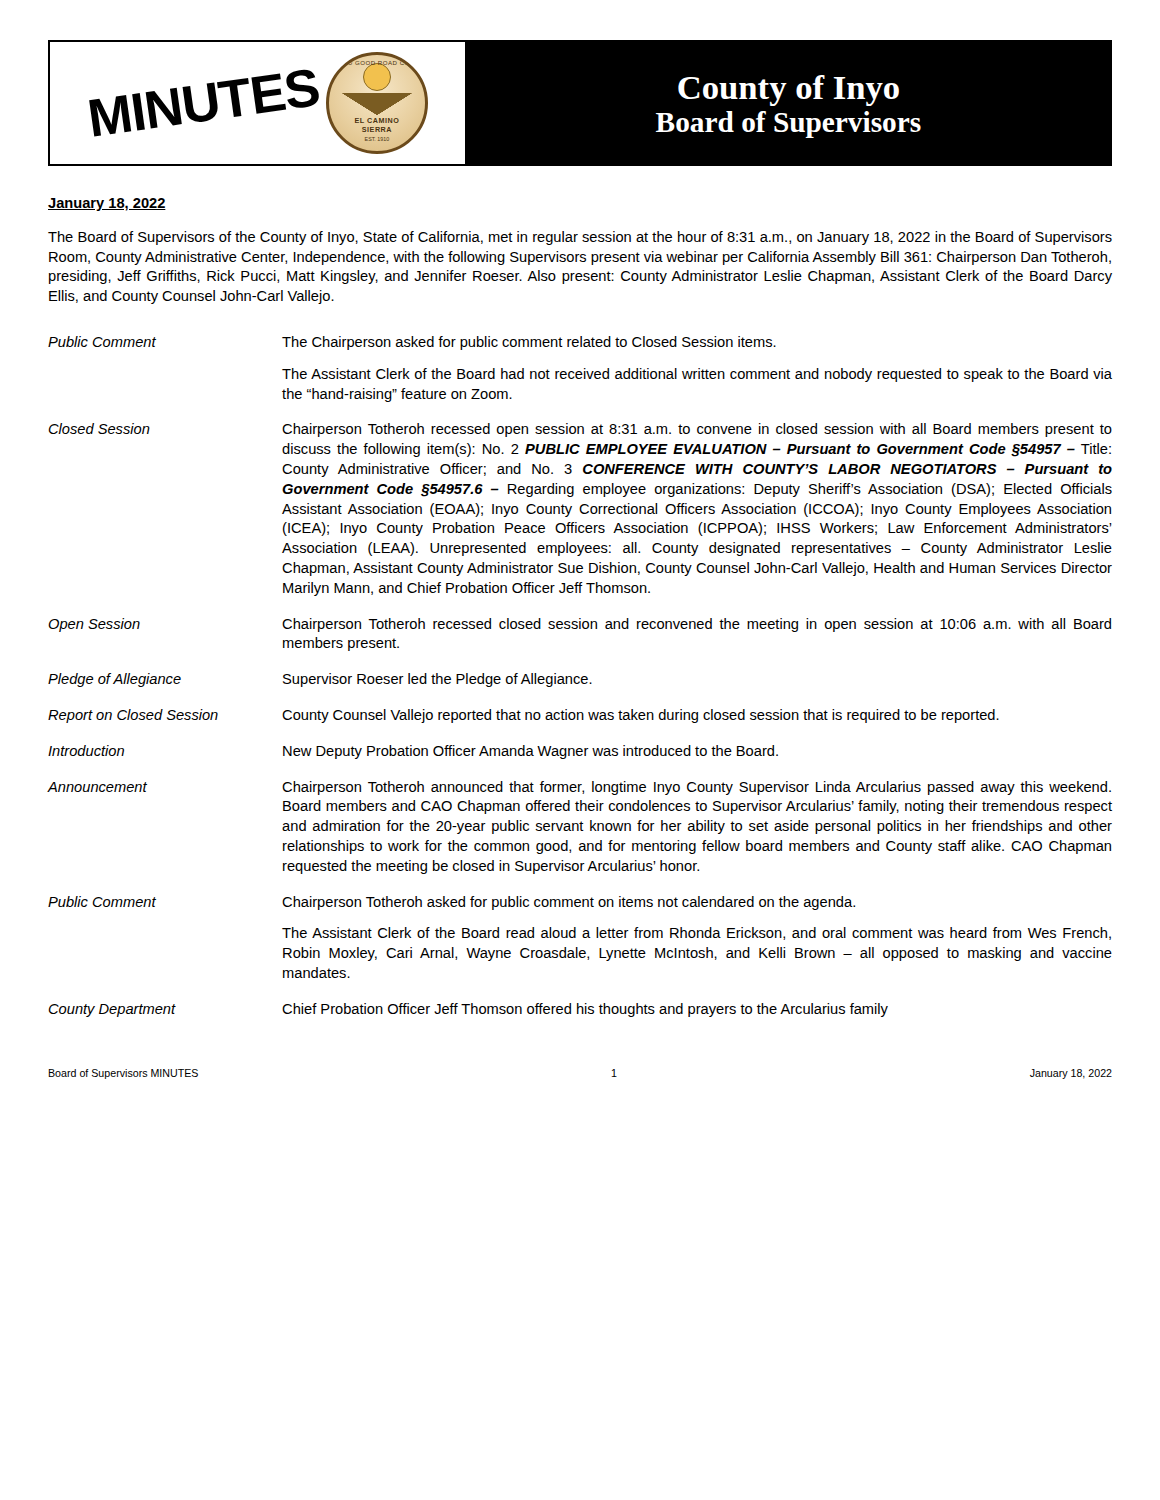MINUTES
Inyo Good Road Club EL CAMINO
SIERRA EST. 1910
County of Inyo Board of Supervisors
January 18, 2022
The Board of Supervisors of the County of Inyo, State of California, met in regular session at the hour of 8:31 a.m., on January 18, 2022 in the Board of Supervisors Room, County Administrative Center, Independence, with the following Supervisors present via webinar per California Assembly Bill 361: Chairperson Dan Totheroh, presiding, Jeff Griffiths, Rick Pucci, Matt Kingsley, and Jennifer Roeser. Also present: County Administrator Leslie Chapman, Assistant Clerk of the Board Darcy Ellis, and County Counsel John-Carl Vallejo.
| Public Comment | The Chairperson asked for public comment related to Closed Session items. The Assistant Clerk of the Board had not received additional written comment and nobody requested to speak to the Board via the “hand-raising” feature on Zoom. |
| Closed Session | Chairperson Totheroh recessed open session at 8:31 a.m. to convene in closed session with all Board members present to discuss the following item(s): No. 2 PUBLIC EMPLOYEE EVALUATION – Pursuant to Government Code §54957 – Title: County Administrative Officer; and No. 3 CONFERENCE WITH COUNTY’S LABOR NEGOTIATORS – Pursuant to Government Code §54957.6 – Regarding employee organizations: Deputy Sheriff’s Association (DSA); Elected Officials Assistant Association (EOAA); Inyo County Correctional Officers Association (ICCOA); Inyo County Employees Association (ICEA); Inyo County Probation Peace Officers Association (ICPPOA); IHSS Workers; Law Enforcement Administrators’ Association (LEAA). Unrepresented employees: all. County designated representatives – County Administrator Leslie Chapman, Assistant County Administrator Sue Dishion, County Counsel John-Carl Vallejo, Health and Human Services Director Marilyn Mann, and Chief Probation Officer Jeff Thomson. |
| Open Session | Chairperson Totheroh recessed closed session and reconvened the meeting in open session at 10:06 a.m. with all Board members present. |
| Pledge of Allegiance | Supervisor Roeser led the Pledge of Allegiance. |
| Report on Closed Session | County Counsel Vallejo reported that no action was taken during closed session that is required to be reported. |
| Introduction | New Deputy Probation Officer Amanda Wagner was introduced to the Board. |
| Announcement | Chairperson Totheroh announced that former, longtime Inyo County Supervisor Linda Arcularius passed away this weekend. Board members and CAO Chapman offered their condolences to Supervisor Arcularius’ family, noting their tremendous respect and admiration for the 20-year public servant known for her ability to set aside personal politics in her friendships and other relationships to work for the common good, and for mentoring fellow board members and County staff alike. CAO Chapman requested the meeting be closed in Supervisor Arcularius’ honor. |
| Public Comment | Chairperson Totheroh asked for public comment on items not calendared on the agenda. The Assistant Clerk of the Board read aloud a letter from Rhonda Erickson, and oral comment was heard from Wes French, Robin Moxley, Cari Arnal, Wayne Croasdale, Lynette McIntosh, and Kelli Brown – all opposed to masking and vaccine mandates. |
| County Department | Chief Probation Officer Jeff Thomson offered his thoughts and prayers to the Arcularius family |
Board of Supervisors MINUTES 1 January 18, 2022